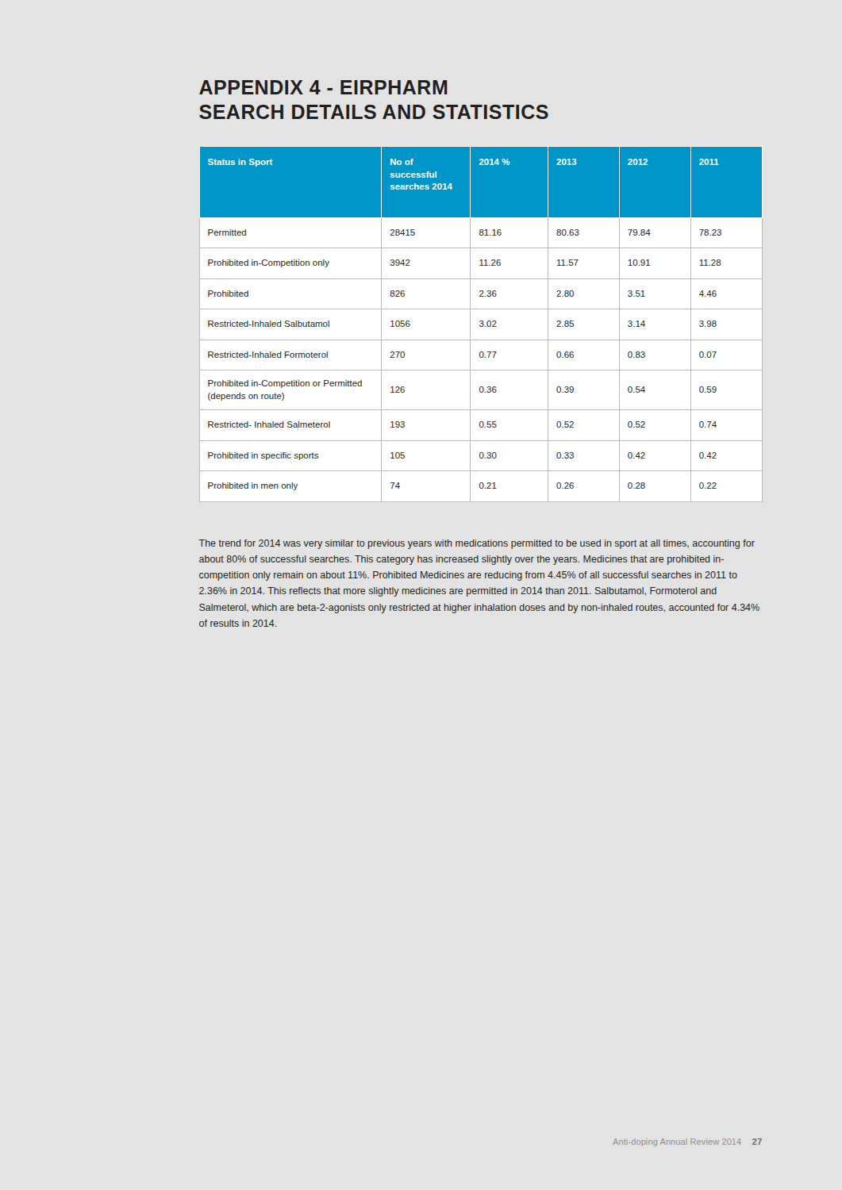Appendix 4 - Eirpharm
Search Details and Statistics
| Status in Sport | No of successful searches 2014 | 2014 % | 2013 | 2012 | 2011 |
| --- | --- | --- | --- | --- | --- |
| Permitted | 28415 | 81.16 | 80.63 | 79.84 | 78.23 |
| Prohibited in-Competition only | 3942 | 11.26 | 11.57 | 10.91 | 11.28 |
| Prohibited | 826 | 2.36 | 2.80 | 3.51 | 4.46 |
| Restricted-Inhaled Salbutamol | 1056 | 3.02 | 2.85 | 3.14 | 3.98 |
| Restricted-Inhaled Formoterol | 270 | 0.77 | 0.66 | 0.83 | 0.07 |
| Prohibited in-Competition or Permitted (depends on route) | 126 | 0.36 | 0.39 | 0.54 | 0.59 |
| Restricted- Inhaled Salmeterol | 193 | 0.55 | 0.52 | 0.52 | 0.74 |
| Prohibited in specific sports | 105 | 0.30 | 0.33 | 0.42 | 0.42 |
| Prohibited in men only | 74 | 0.21 | 0.26 | 0.28 | 0.22 |
The trend for 2014 was very similar to previous years with medications permitted to be used in sport at all times, accounting for about 80% of successful searches. This category has increased slightly over the years. Medicines that are prohibited in-competition only remain on about 11%. Prohibited Medicines are reducing from 4.45% of all successful searches in 2011 to 2.36% in 2014. This reflects that more slightly medicines are permitted in 2014 than 2011. Salbutamol, Formoterol and Salmeterol, which are beta-2-agonists only restricted at higher inhalation doses and by non-inhaled routes, accounted for 4.34% of results in 2014.
Anti-doping Annual Review 2014 27